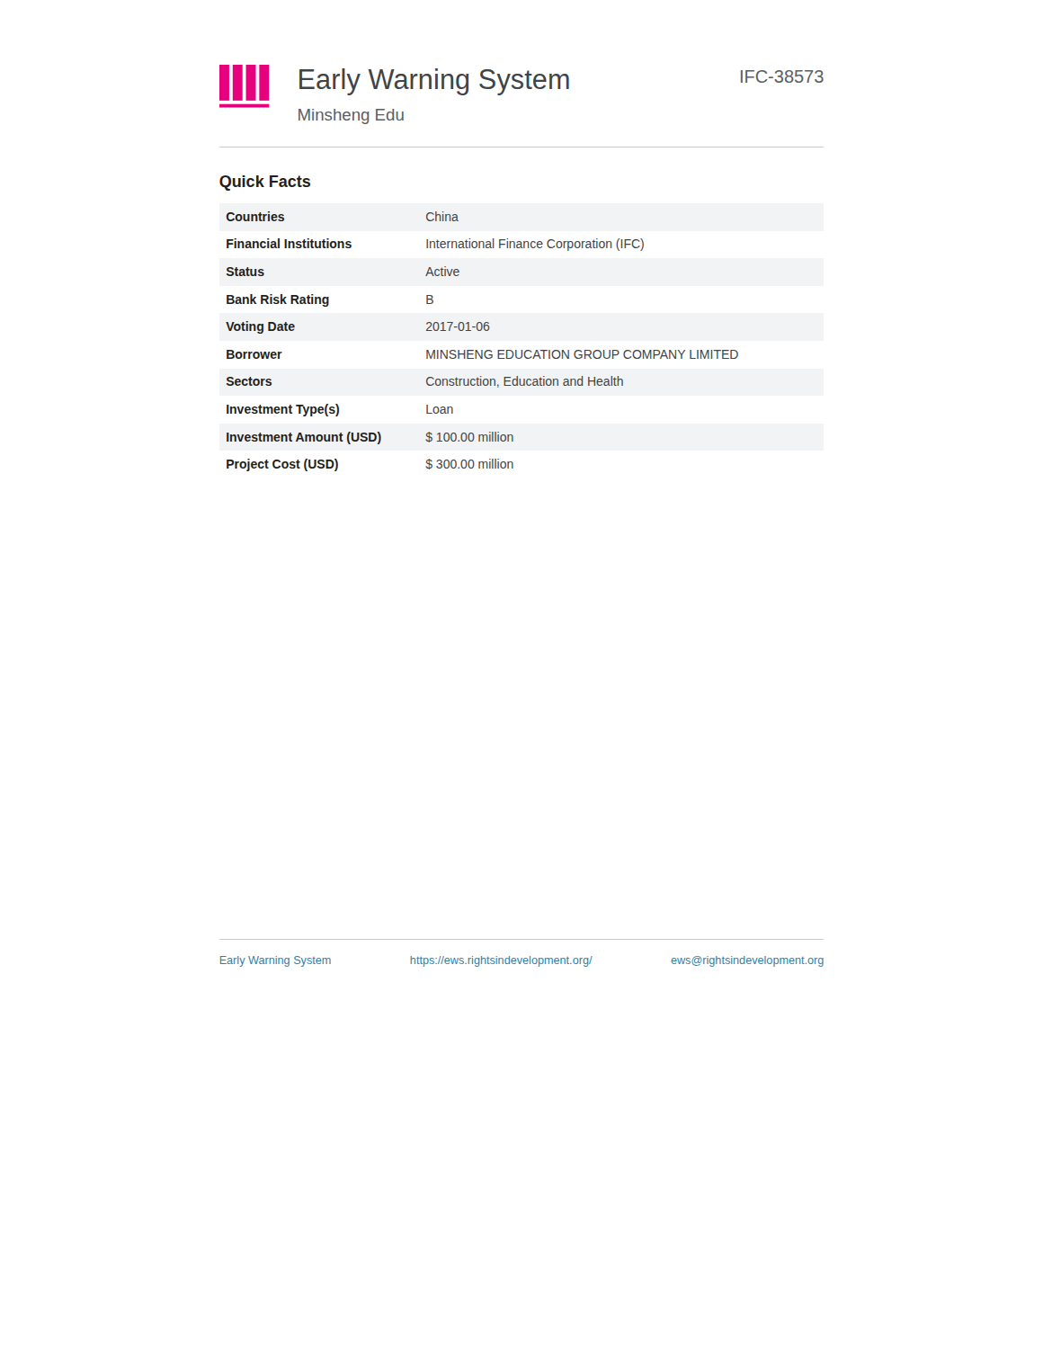Early Warning System
Minsheng Edu
IFC-38573
Quick Facts
| Countries | China |
| Financial Institutions | International Finance Corporation (IFC) |
| Status | Active |
| Bank Risk Rating | B |
| Voting Date | 2017-01-06 |
| Borrower | MINSHENG EDUCATION GROUP COMPANY LIMITED |
| Sectors | Construction, Education and Health |
| Investment Type(s) | Loan |
| Investment Amount (USD) | $ 100.00 million |
| Project Cost (USD) | $ 300.00 million |
Early Warning System
https://ews.rightsindevelopment.org/
ews@rightsindevelopment.org